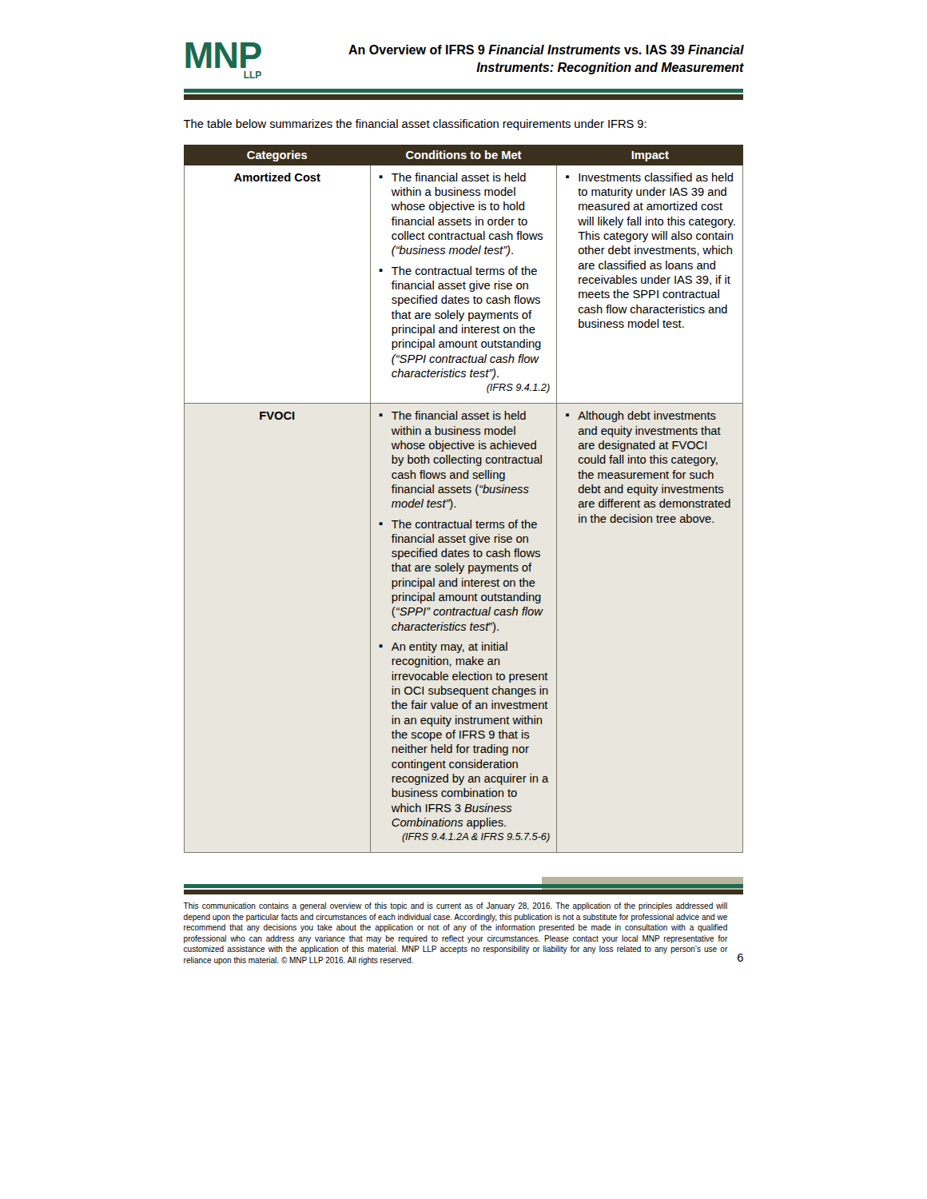MNP
LLP
An Overview of IFRS 9 Financial Instruments vs. IAS 39 Financial Instruments: Recognition and Measurement
The table below summarizes the financial asset classification requirements under IFRS 9:
| Categories | Conditions to be Met | Impact |
| --- | --- | --- |
| Amortized Cost | The financial asset is held within a business model whose objective is to hold financial assets in order to collect contractual cash flows (“business model test”) . The contractual terms of the financial asset give rise on specified dates to cash flows that are solely payments of principal and interest on the principal amount outstanding (“SPPI contractual cash flow characteristics test”) . (IFRS 9.4.1.2) | Investments classified as held to maturity under IAS 39 and measured at amortized cost will likely fall into this category. This category will also contain other debt investments, which are classified as loans and receivables under IAS 39, if it meets the SPPI contractual cash flow characteristics and business model test. |
| FVOCI | The financial asset is held within a business model whose objective is achieved by both collecting contractual cash flows and selling financial assets ( “business model test” ). The contractual terms of the financial asset give rise on specified dates to cash flows that are solely payments of principal and interest on the principal amount outstanding ( “SPPI” contractual cash flow characteristics test ”). An entity may, at initial recognition, make an irrevocable election to present in OCI subsequent changes in the fair value of an investment in an equity instrument within the scope of IFRS 9 that is neither held for trading nor contingent consideration recognized by an acquirer in a business combination to which IFRS 3 Business Combinations applies. (IFRS 9.4.1.2A & IFRS 9.5.7.5-6) | Although debt investments and equity investments that are designated at FVOCI could fall into this category, the measurement for such debt and equity investments are different as demonstrated in the decision tree above. |
This communication contains a general overview of this topic and is current as of January 28, 2016. The application of the principles addressed will depend upon the particular facts and circumstances of each individual case. Accordingly, this publication is not a substitute for professional advice and we recommend that any decisions you take about the application or not of any of the information presented be made in consultation with a qualified professional who can address any variance that may be required to reflect your circumstances. Please contact your local MNP representative for customized assistance with the application of this material. MNP LLP accepts no responsibility or liability for any loss related to any person’s use or reliance upon this material. © MNP LLP 2016. All rights reserved.
6